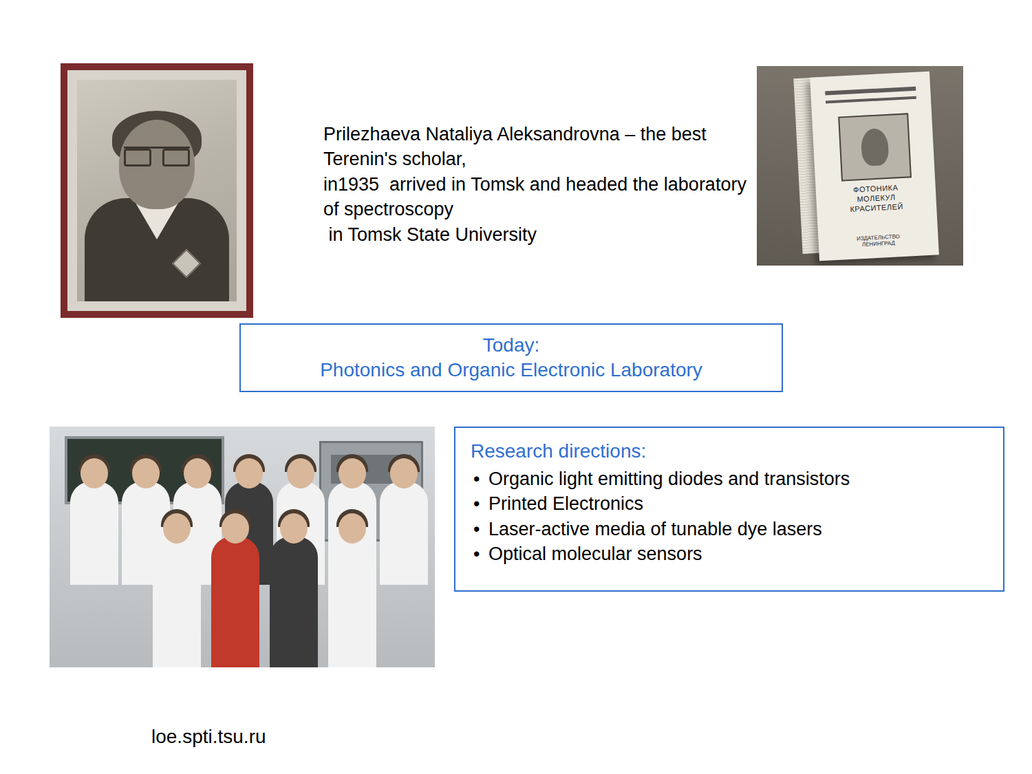ФОТОНИКА
МОЛЕКУЛ
КРАСИТЕЛЕЙ
ИЗДАТЕЛЬСТВО
ЛЕНИНГРАД
Prilezhaeva Nataliya Aleksandrovna – the best Terenin's scholar,
in1935 arrived in Tomsk and headed the laboratory of spectroscopy
in Tomsk State University
Today:
Photonics and Organic Electronic Laboratory
Research directions:
Organic light emitting diodes and transistors
Printed Electronics
Laser-active media of tunable dye lasers
Optical molecular sensors
loe.spti.tsu.ru